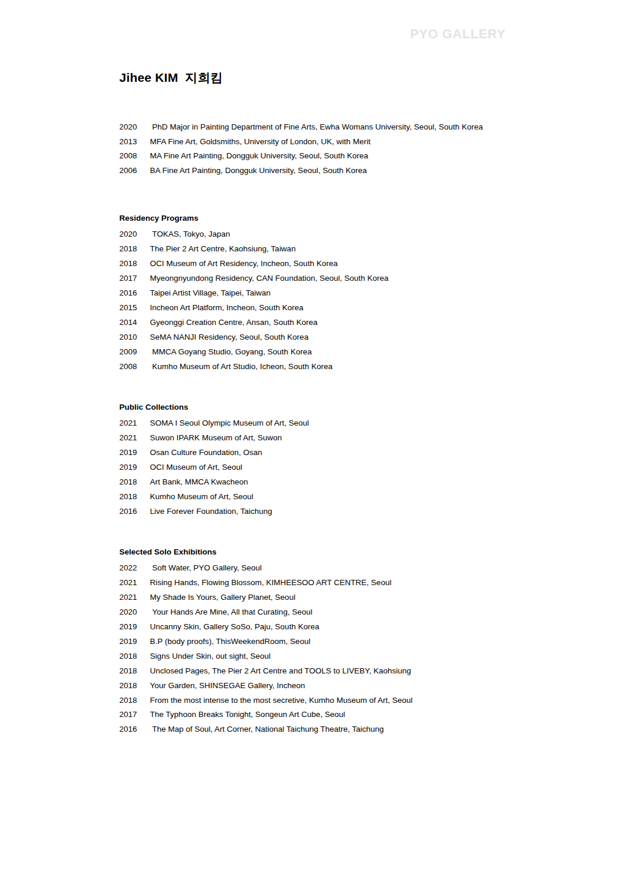PYO GALLERY
Jihee KIM 지희킴
2020 PhD Major in Painting Department of Fine Arts, Ewha Womans University, Seoul, South Korea
2013 MFA Fine Art, Goldsmiths, University of London, UK, with Merit
2008 MA Fine Art Painting, Dongguk University, Seoul, South Korea
2006 BA Fine Art Painting, Dongguk University, Seoul, South Korea
Residency Programs
2020 TOKAS, Tokyo, Japan
2018 The Pier 2 Art Centre, Kaohsiung, Taiwan
2018 OCI Museum of Art Residency, Incheon, South Korea
2017 Myeongnyundong Residency, CAN Foundation, Seoul, South Korea
2016 Taipei Artist Village, Taipei, Taiwan
2015 Incheon Art Platform, Incheon, South Korea
2014 Gyeonggi Creation Centre, Ansan, South Korea
2010 SeMA NANJI Residency, Seoul, South Korea
2009 MMCA Goyang Studio, Goyang, South Korea
2008 Kumho Museum of Art Studio, Icheon, South Korea
Public Collections
2021 SOMA I Seoul Olympic Museum of Art, Seoul
2021 Suwon IPARK Museum of Art, Suwon
2019 Osan Culture Foundation, Osan
2019 OCI Museum of Art, Seoul
2018 Art Bank, MMCA Kwacheon
2018 Kumho Museum of Art, Seoul
2016 Live Forever Foundation, Taichung
Selected Solo Exhibitions
2022 Soft Water, PYO Gallery, Seoul
2021 Rising Hands, Flowing Blossom, KIMHEESOO ART CENTRE, Seoul
2021 My Shade Is Yours, Gallery Planet, Seoul
2020 Your Hands Are Mine, All that Curating, Seoul
2019 Uncanny Skin, Gallery SoSo, Paju, South Korea
2019 B.P (body proofs), ThisWeekendRoom, Seoul
2018 Signs Under Skin, out sight, Seoul
2018 Unclosed Pages, The Pier 2 Art Centre and TOOLS to LIVEBY, Kaohsiung
2018 Your Garden, SHINSEGAE Gallery, Incheon
2018 From the most intense to the most secretive, Kumho Museum of Art, Seoul
2017 The Typhoon Breaks Tonight, Songeun Art Cube, Seoul
2016 The Map of Soul, Art Corner, National Taichung Theatre, Taichung